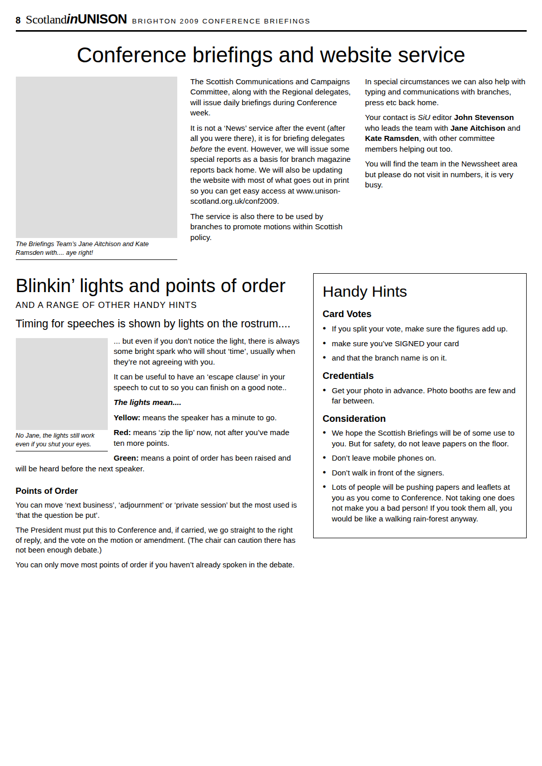8 Scotland in UNISON Brighton 2009 Conference Briefings
Conference briefings and website service
The Briefings Team’s Jane Aitchison and Kate Ramsden with.... aye right!
The Scottish Communications and Campaigns Committee, along with the Regional delegates, will issue daily briefings during Conference week.
It is not a ‘News’ service after the event (after all you were there), it is for briefing delegates before the event. However, we will issue some special reports as a basis for branch magazine reports back home. We will also be updating the website with most of what goes out in print so you can get easy access at www.unison-scotland.org.uk/conf2009.
The service is also there to be used by branches to promote motions within Scottish policy.
In special circumstances we can also help with typing and communications with branches, press etc back home.
Your contact is SiU editor John Stevenson who leads the team with Jane Aitchison and Kate Ramsden, with other committee members helping out too.
You will find the team in the Newssheet area but please do not visit in numbers, it is very busy.
Blinkin’ lights and points of order
And a range of other handy hints
Timing for speeches is shown by lights on the rostrum....
No Jane, the lights still work even if you shut your eyes.
... but even if you don’t notice the light, there is always some bright spark who will shout ‘time’, usually when they’re not agreeing with you.
It can be useful to have an ‘escape clause’ in your speech to cut to so you can finish on a good note..
The lights mean....
Yellow: means the speaker has a minute to go.
Red: means ‘zip the lip’ now, not after you’ve made ten more points.
Green: means a point of order has been raised and will be heard before the next speaker.
Points of Order
You can move ‘next business’, ‘adjournment’ or ‘private session’ but the most used is ‘that the question be put’.
The President must put this to Conference and, if carried, we go straight to the right of reply, and the vote on the motion or amendment. (The chair can caution there has not been enough debate.)
You can only move most points of order if you haven’t already spoken in the debate.
Handy Hints
Card Votes
If you split your vote, make sure the figures add up.
make sure you’ve SIGNED your card
and that the branch name is on it.
Credentials
Get your photo in advance. Photo booths are few and far between.
Consideration
We hope the Scottish Briefings will be of some use to you. But for safety, do not leave papers on the floor.
Don’t leave mobile phones on.
Don’t walk in front of the signers.
Lots of people will be pushing papers and leaflets at you as you come to Conference. Not taking one does not make you a bad person! If you took them all, you would be like a walking rain-forest anyway.